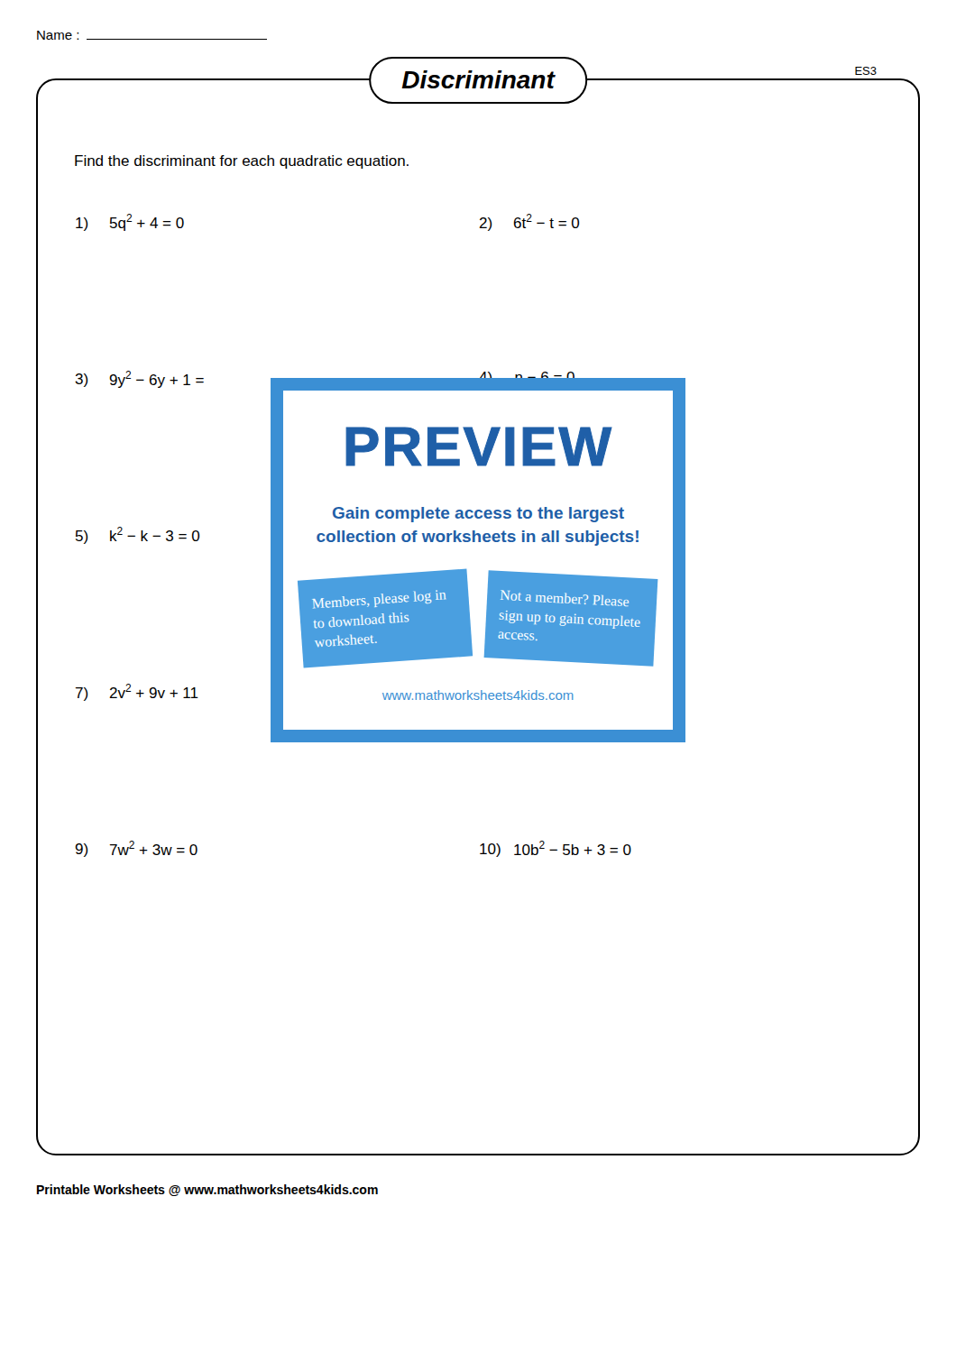Name :
Discriminant
ES3
Find the discriminant for each quadratic equation.
| 1) 5q 2 + 4 = 0 | 2) 6t 2 − t = 0 |
| 3) 9y 2 − 6y + 1 = | 4) n − 6 = 0 |
| 5) k 2 − k − 3 = 0 | 6) = 0 |
| 7) 2v 2 + 9v + 11 | 8) 4m + 2 = 0 |
| 9) 7w 2 + 3w = 0 | 10) 10b 2 − 5b + 3 = 0 |
PREVIEW
Gain complete access to the largest
collection of worksheets in all subjects!
Members, please log in to download this worksheet.
Not a member? Please sign up to gain complete access.
www.mathworksheets4kids.com
Printable Worksheets @ www.mathworksheets4kids.com